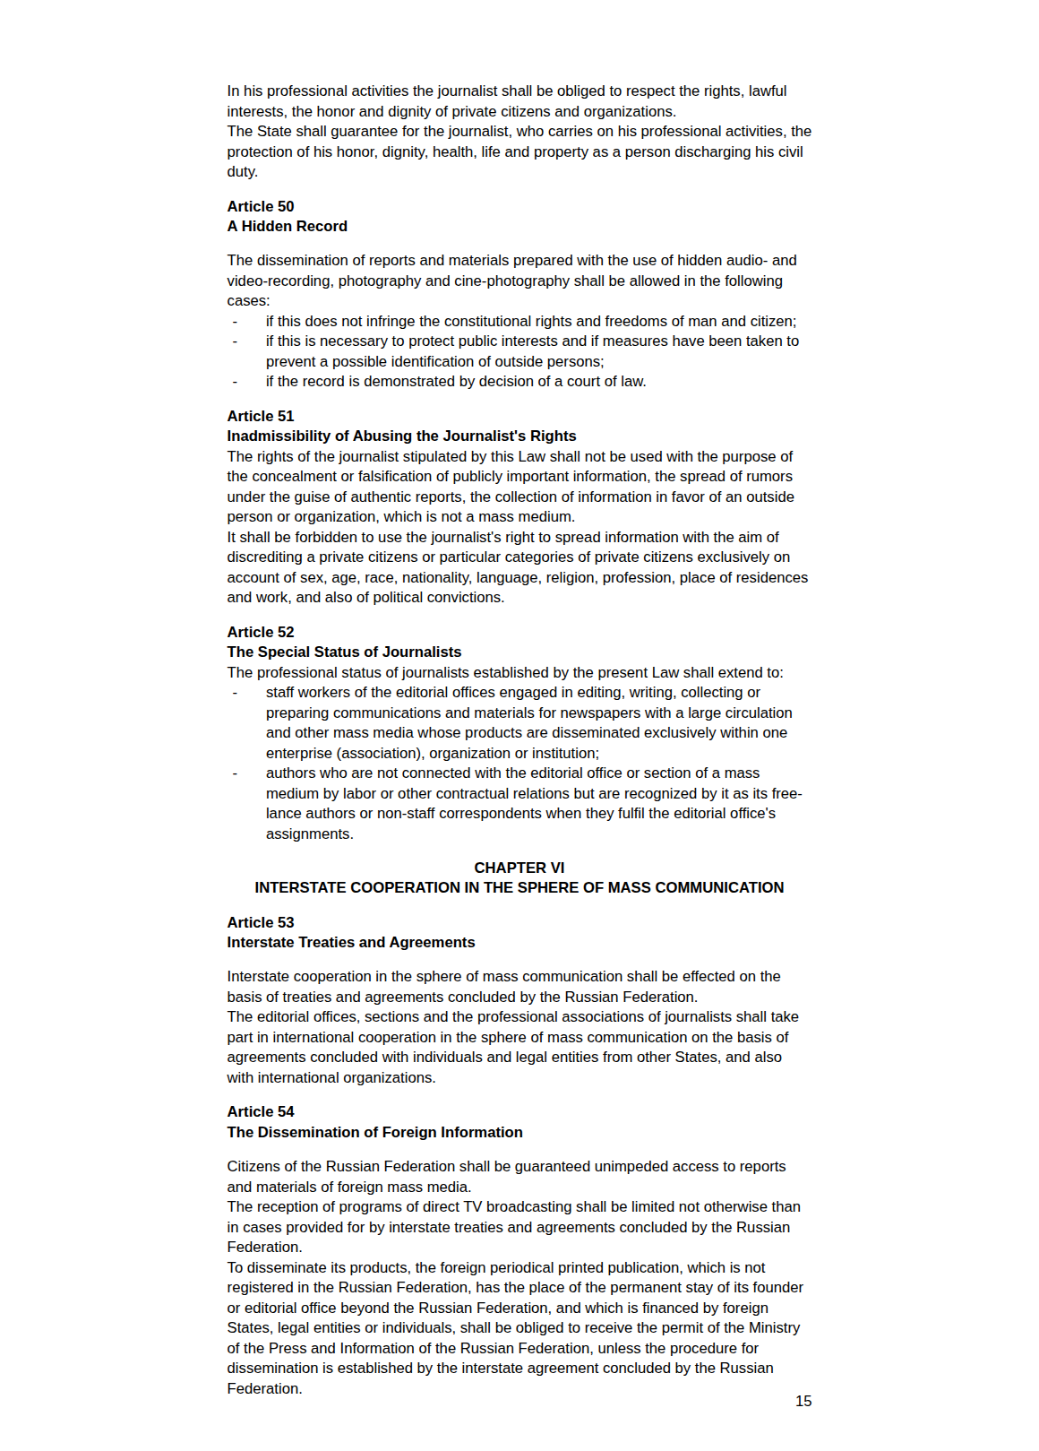In his professional activities the journalist shall be obliged to respect the rights, lawful interests, the honor and dignity of private citizens and organizations.
The State shall guarantee for the journalist, who carries on his professional activities, the protection of his honor, dignity, health, life and property as a person discharging his civil duty.
Article 50
A Hidden Record
The dissemination of reports and materials prepared with the use of hidden audio- and video-recording, photography and cine-photography shall be allowed in the following cases:
if this does not infringe the constitutional rights and freedoms of man and citizen;
if this is necessary to protect public interests and if measures have been taken to prevent a possible identification of outside persons;
if the record is demonstrated by decision of a court of law.
Article 51
Inadmissibility of Abusing the Journalist's Rights
The rights of the journalist stipulated by this Law shall not be used with the purpose of the concealment or falsification of publicly important information, the spread of rumors under the guise of authentic reports, the collection of information in favor of an outside person or organization, which is not a mass medium.
It shall be forbidden to use the journalist's right to spread information with the aim of discrediting a private citizens or particular categories of private citizens exclusively on account of sex, age, race, nationality, language, religion, profession, place of residences and work, and also of political convictions.
Article 52
The Special Status of Journalists
The professional status of journalists established by the present Law shall extend to:
staff workers of the editorial offices engaged in editing, writing, collecting or preparing communications and materials for newspapers with a large circulation and other mass media whose products are disseminated exclusively within one enterprise (association), organization or institution;
authors who are not connected with the editorial office or section of a mass medium by labor or other contractual relations but are recognized by it as its free-lance authors or non-staff correspondents when they fulfil the editorial office's assignments.
CHAPTER VI
INTERSTATE COOPERATION IN THE SPHERE OF MASS COMMUNICATION
Article 53
Interstate Treaties and Agreements
Interstate cooperation in the sphere of mass communication shall be effected on the basis of treaties and agreements concluded by the Russian Federation.
The editorial offices, sections and the professional associations of journalists shall take part in international cooperation in the sphere of mass communication on the basis of agreements concluded with individuals and legal entities from other States, and also with international organizations.
Article 54
The Dissemination of Foreign Information
Citizens of the Russian Federation shall be guaranteed unimpeded access to reports and materials of foreign mass media.
The reception of programs of direct TV broadcasting shall be limited not otherwise than in cases provided for by interstate treaties and agreements concluded by the Russian Federation.
To disseminate its products, the foreign periodical printed publication, which is not registered in the Russian Federation, has the place of the permanent stay of its founder or editorial office beyond the Russian Federation, and which is financed by foreign States, legal entities or individuals, shall be obliged to receive the permit of the Ministry of the Press and Information of the Russian Federation, unless the procedure for dissemination is established by the interstate agreement concluded by the Russian Federation.
15